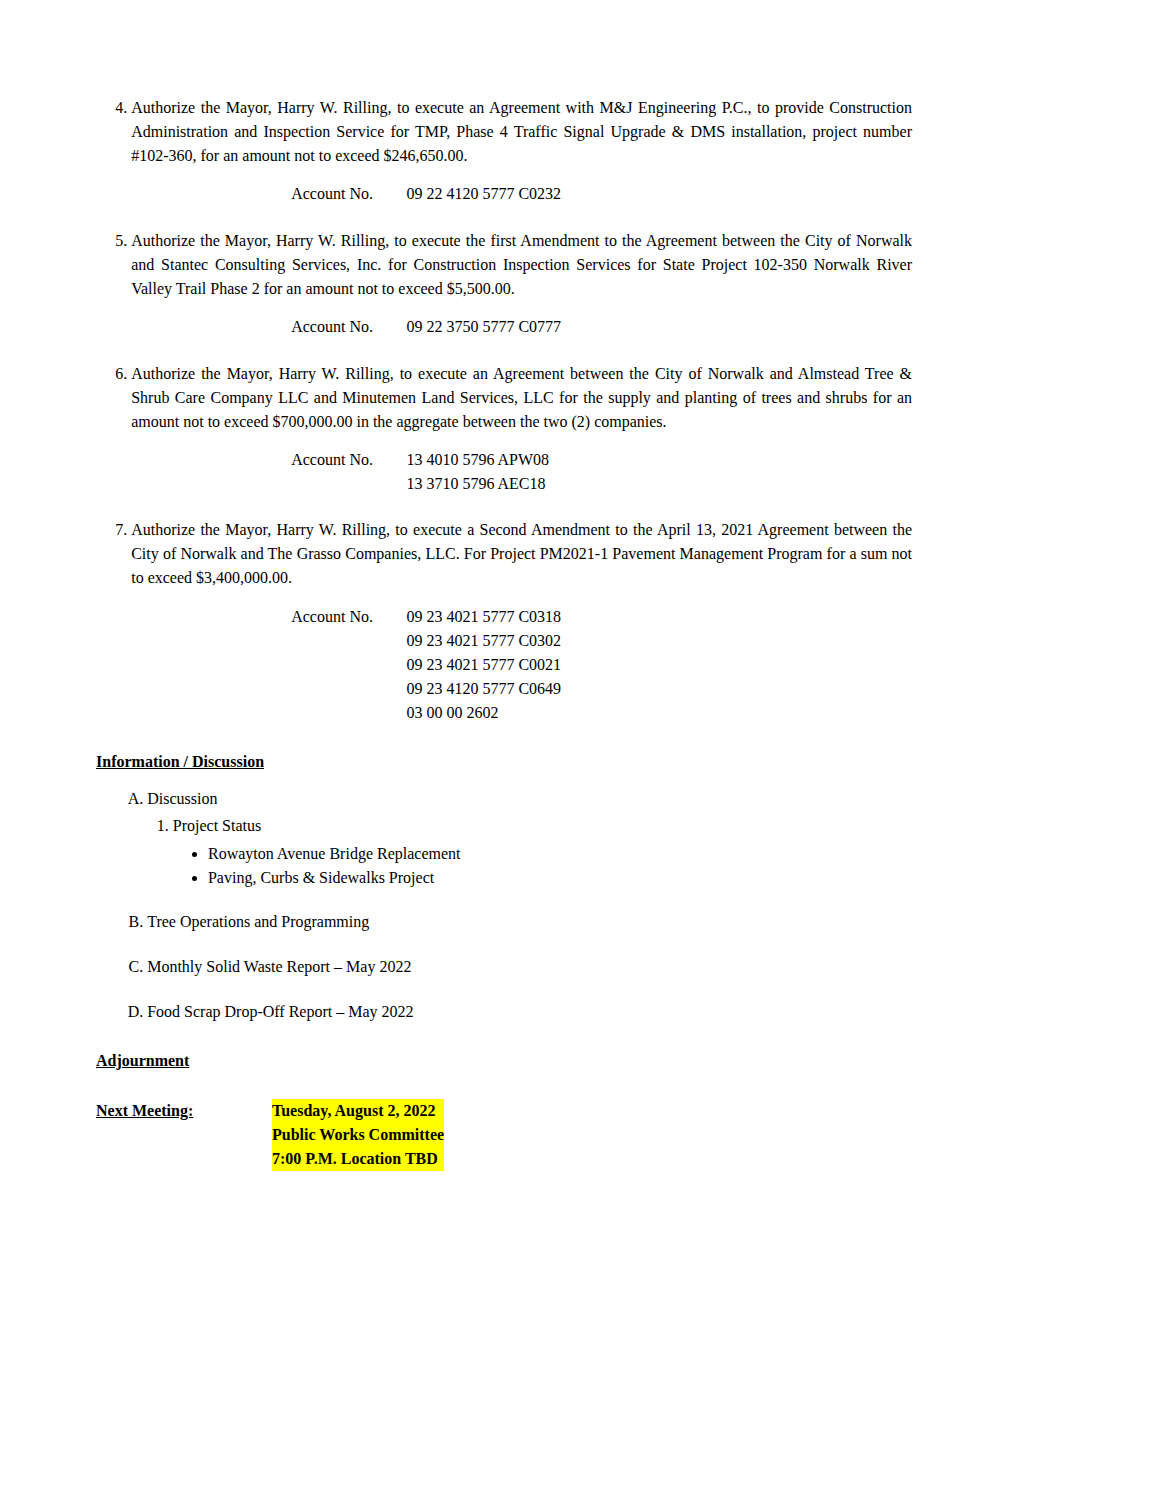Authorize the Mayor, Harry W. Rilling, to execute an Agreement with M&J Engineering P.C., to provide Construction Administration and Inspection Service for TMP, Phase 4 Traffic Signal Upgrade & DMS installation, project number #102-360, for an amount not to exceed $246,650.00.
Account No. 09 22 4120 5777 C0232
Authorize the Mayor, Harry W. Rilling, to execute the first Amendment to the Agreement between the City of Norwalk and Stantec Consulting Services, Inc. for Construction Inspection Services for State Project 102-350 Norwalk River Valley Trail Phase 2 for an amount not to exceed $5,500.00.
Account No. 09 22 3750 5777 C0777
Authorize the Mayor, Harry W. Rilling, to execute an Agreement between the City of Norwalk and Almstead Tree & Shrub Care Company LLC and Minutemen Land Services, LLC for the supply and planting of trees and shrubs for an amount not to exceed $700,000.00 in the aggregate between the two (2) companies.
Account No. 13 4010 5796 APW08
13 3710 5796 AEC18
Authorize the Mayor, Harry W. Rilling, to execute a Second Amendment to the April 13, 2021 Agreement between the City of Norwalk and The Grasso Companies, LLC. For Project PM2021-1 Pavement Management Program for a sum not to exceed $3,400,000.00.
Account No. 09 23 4021 5777 C0318
09 23 4021 5777 C0302
09 23 4021 5777 C0021
09 23 4120 5777 C0649
03 00 00 2602
Information / Discussion
Discussion
Project Status
Rowayton Avenue Bridge Replacement
Paving, Curbs & Sidewalks Project
Tree Operations and Programming
Monthly Solid Waste Report – May 2022
Food Scrap Drop-Off Report – May 2022
Adjournment
Next Meeting: Tuesday, August 2, 2022
Public Works Committee
7:00 P.M. Location TBD